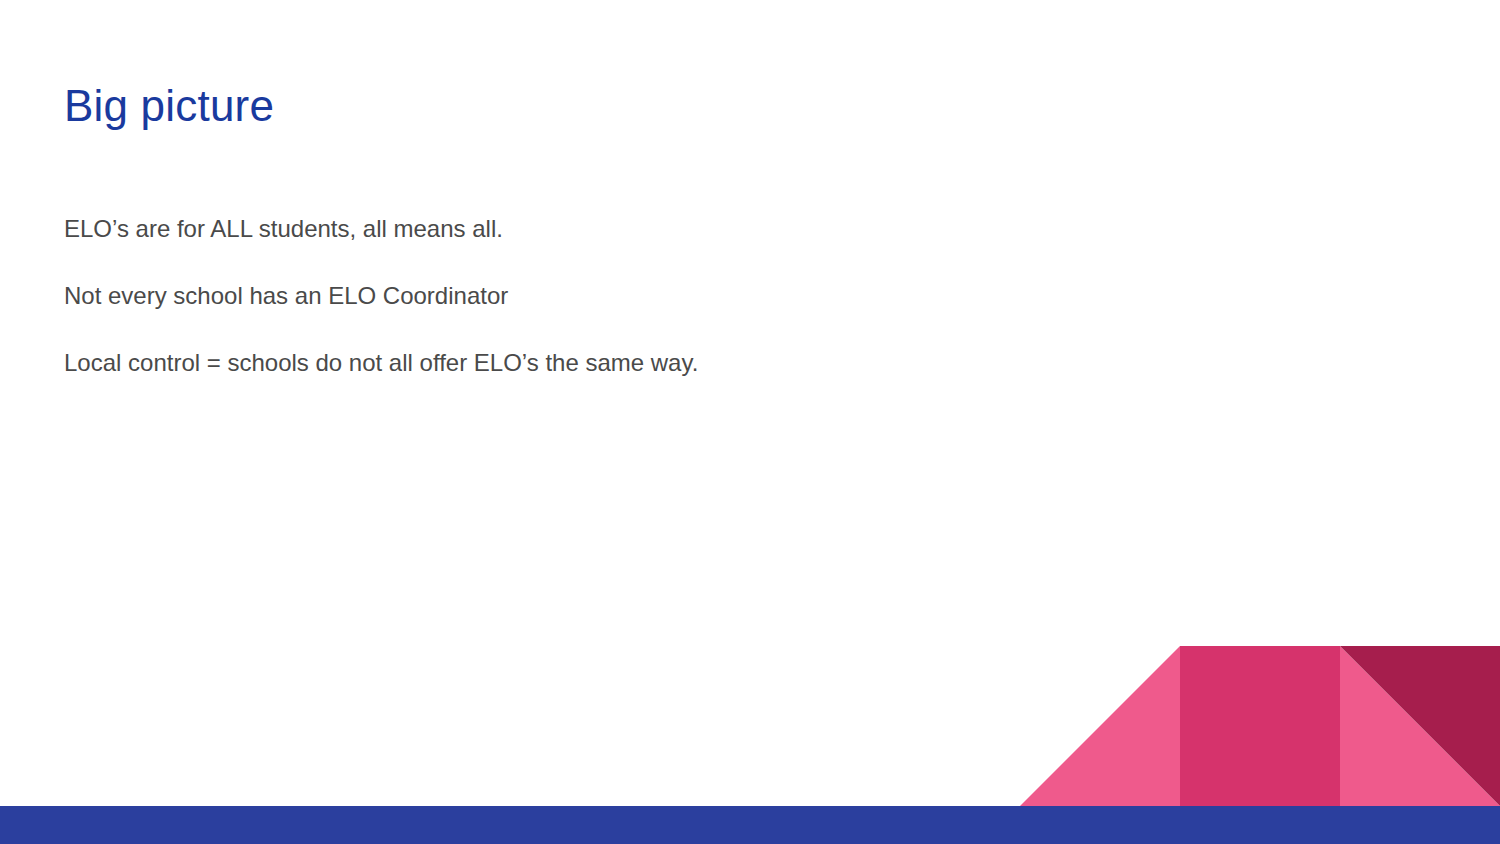Big picture
ELO’s are for ALL students, all means all.
Not every school has an ELO Coordinator
Local control = schools do not all offer ELO’s the same way.